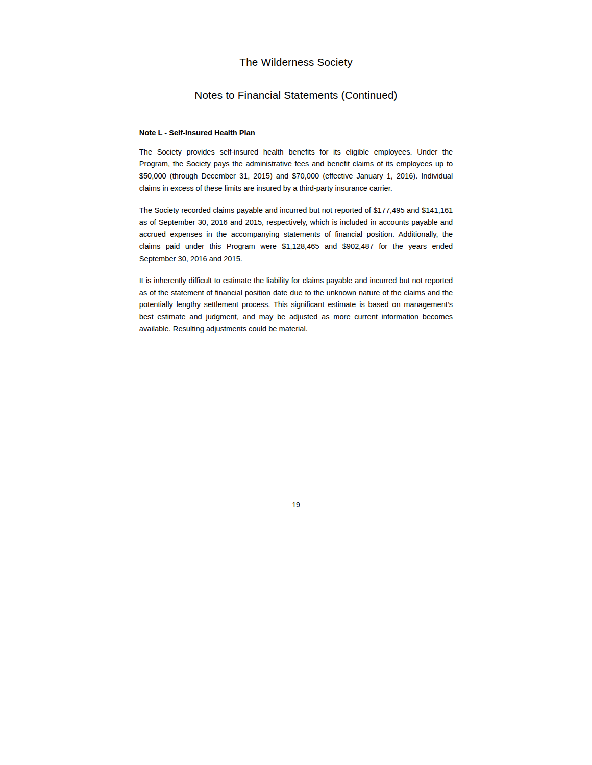The Wilderness Society
Notes to Financial Statements (Continued)
Note L - Self-Insured Health Plan
The Society provides self-insured health benefits for its eligible employees. Under the Program, the Society pays the administrative fees and benefit claims of its employees up to $50,000 (through December 31, 2015) and $70,000 (effective January 1, 2016). Individual claims in excess of these limits are insured by a third-party insurance carrier.
The Society recorded claims payable and incurred but not reported of $177,495 and $141,161 as of September 30, 2016 and 2015, respectively, which is included in accounts payable and accrued expenses in the accompanying statements of financial position. Additionally, the claims paid under this Program were $1,128,465 and $902,487 for the years ended September 30, 2016 and 2015.
It is inherently difficult to estimate the liability for claims payable and incurred but not reported as of the statement of financial position date due to the unknown nature of the claims and the potentially lengthy settlement process. This significant estimate is based on management’s best estimate and judgment, and may be adjusted as more current information becomes available. Resulting adjustments could be material.
19